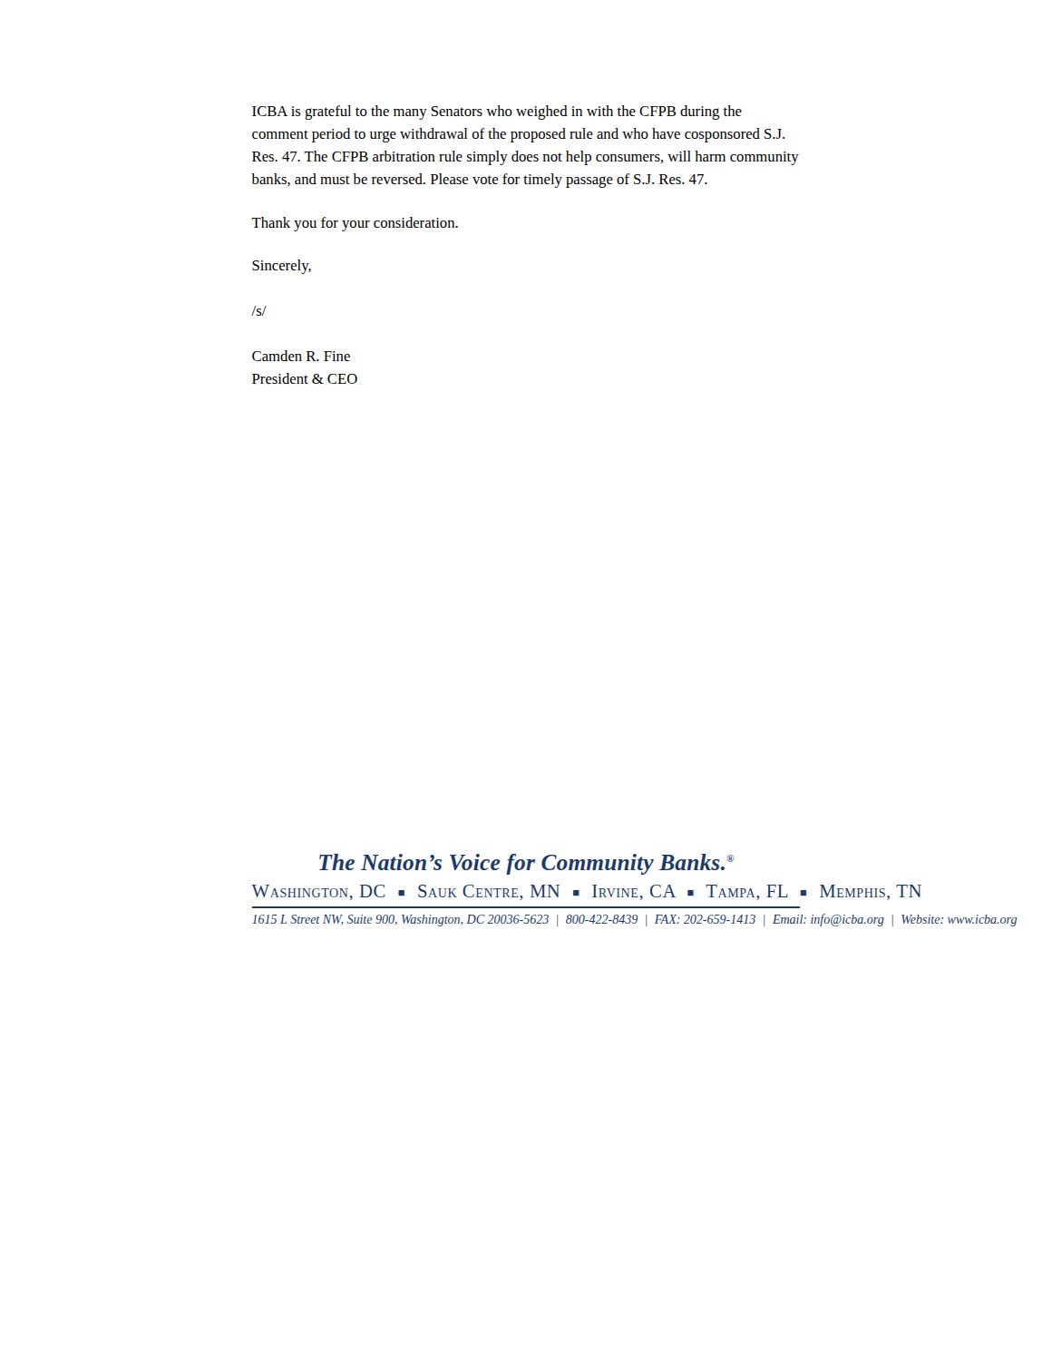ICBA is grateful to the many Senators who weighed in with the CFPB during the comment period to urge withdrawal of the proposed rule and who have cosponsored S.J. Res. 47. The CFPB arbitration rule simply does not help consumers, will harm community banks, and must be reversed. Please vote for timely passage of S.J. Res. 47.
Thank you for your consideration.
Sincerely,
/s/
Camden R. Fine
President & CEO
The Nation’s Voice for Community Banks.®
Washington, DC ■ Sauk Centre, MN ■ Irvine, CA ■ Tampa, FL ■ Memphis, TN
1615 L Street NW, Suite 900, Washington, DC 20036-5623 | 800-422-8439 | FAX: 202-659-1413 | Email: info@icba.org | Website: www.icba.org